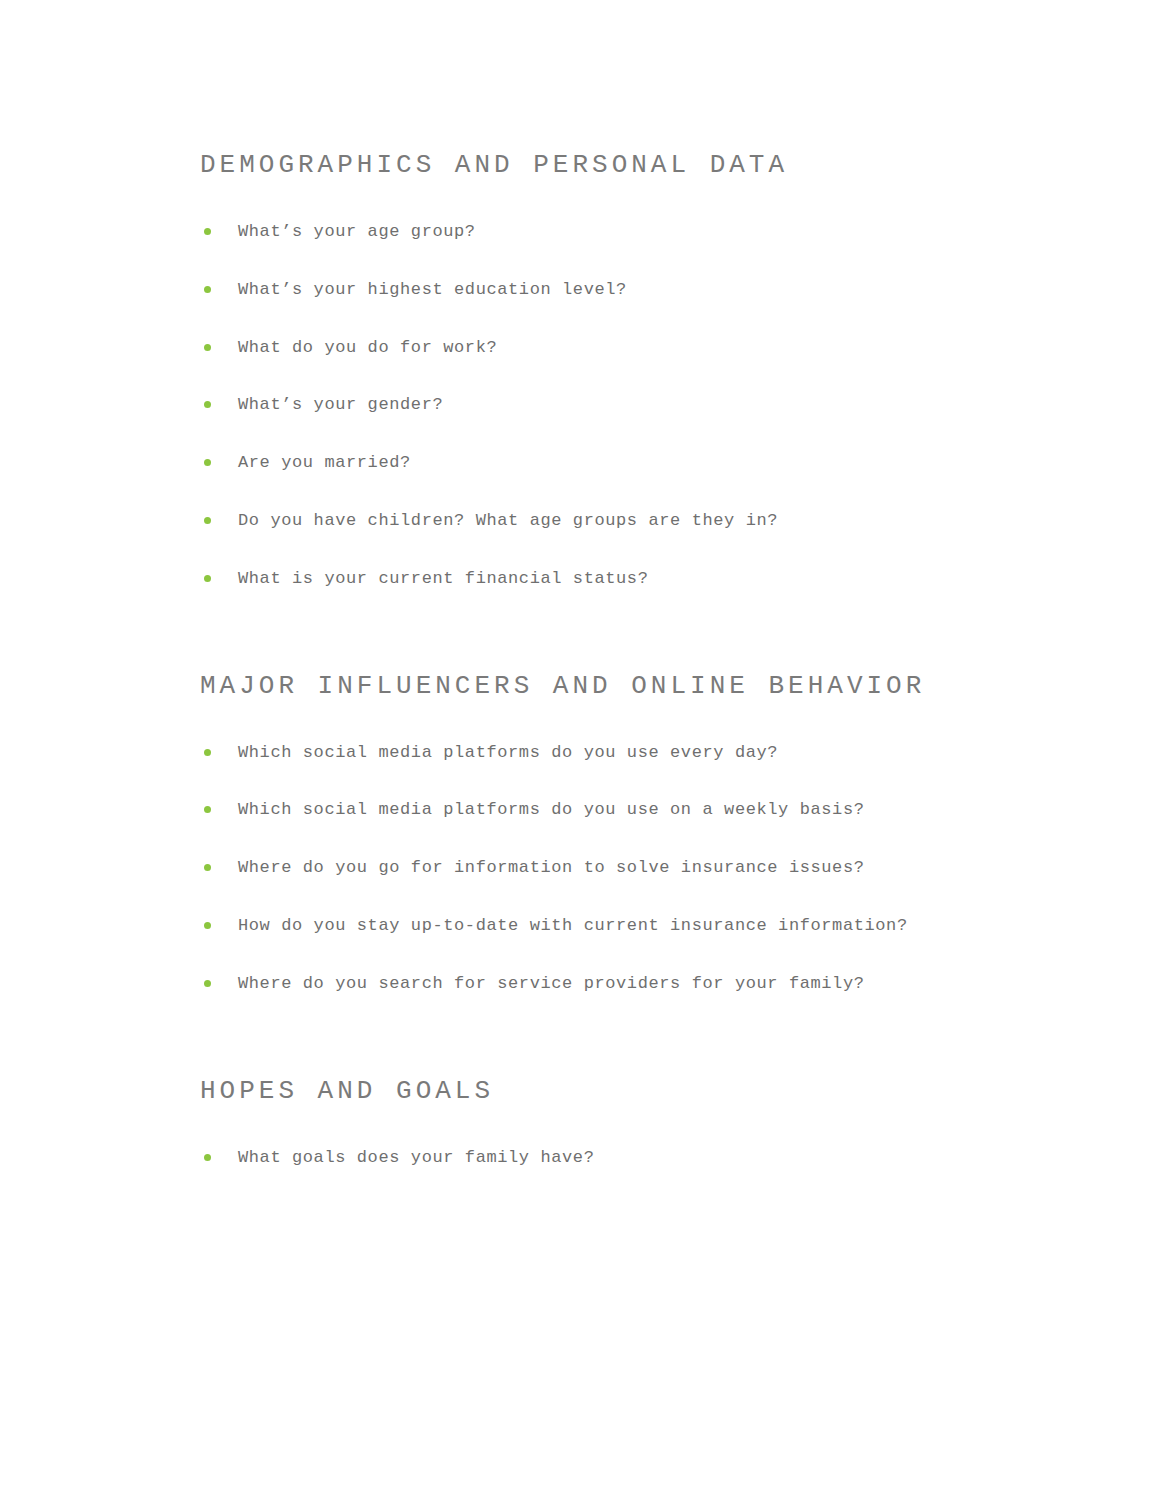Demographics and Personal Data
What’s your age group?
What’s your highest education level?
What do you do for work?
What’s your gender?
Are you married?
Do you have children? What age groups are they in?
What is your current financial status?
Major Influencers and Online Behavior
Which social media platforms do you use every day?
Which social media platforms do you use on a weekly basis?
Where do you go for information to solve insurance issues?
How do you stay up-to-date with current insurance information?
Where do you search for service providers for your family?
Hopes and Goals
What goals does your family have?